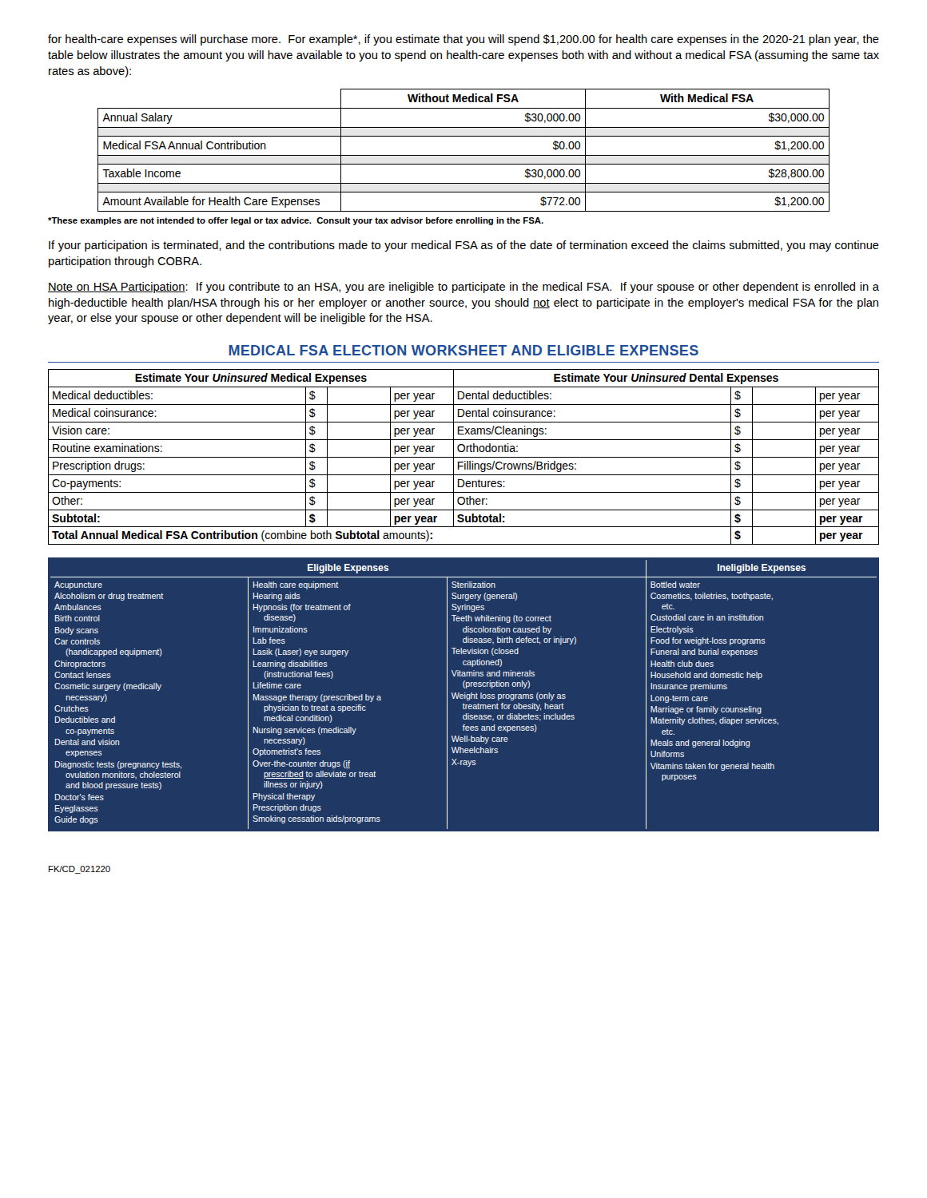for health-care expenses will purchase more. For example*, if you estimate that you will spend $1,200.00 for health care expenses in the 2020-21 plan year, the table below illustrates the amount you will have available to you to spend on health-care expenses both with and without a medical FSA (assuming the same tax rates as above):
| | Without Medical FSA | With Medical FSA |
| --- | --- | --- |
| Annual Salary | $30,000.00 | $30,000.00 |
| Medical FSA Annual Contribution | $0.00 | $1,200.00 |
| Taxable Income | $30,000.00 | $28,800.00 |
| Amount Available for Health Care Expenses | $772.00 | $1,200.00 |
*These examples are not intended to offer legal or tax advice. Consult your tax advisor before enrolling in the FSA.
If your participation is terminated, and the contributions made to your medical FSA as of the date of termination exceed the claims submitted, you may continue participation through COBRA.
Note on HSA Participation: If you contribute to an HSA, you are ineligible to participate in the medical FSA. If your spouse or other dependent is enrolled in a high-deductible health plan/HSA through his or her employer or another source, you should not elect to participate in the employer's medical FSA for the plan year, or else your spouse or other dependent will be ineligible for the HSA.
MEDICAL FSA ELECTION WORKSHEET AND ELIGIBLE EXPENSES
| Estimate Your Uninsured Medical Expenses | Estimate Your Uninsured Dental Expenses |
| --- | --- |
| Medical deductibles: | $ | | per year | Dental deductibles: | $ | | per year |
| Medical coinsurance: | $ | | per year | Dental coinsurance: | $ | | per year |
| Vision care: | $ | | per year | Exams/Cleanings: | $ | | per year |
| Routine examinations: | $ | | per year | Orthodontia: | $ | | per year |
| Prescription drugs: | $ | | per year | Fillings/Crowns/Bridges: | $ | | per year |
| Co-payments: | $ | | per year | Dentures: | $ | | per year |
| Other: | $ | | per year | Other: | $ | | per year |
| Subtotal: | $ | | per year | Subtotal: | $ | | per year |
| Total Annual Medical FSA Contribution (combine both Subtotal amounts) : | $ | | per year |
| Eligible Expenses | Ineligible Expenses |
| --- | --- |
| Acupuncture Alcoholism or drug treatment Ambulances Birth control Body scans Car controls (handicapped equipment) Chiropractors Contact lenses Cosmetic surgery (medically necessary) Crutches Deductibles and co-payments Dental and vision expenses Diagnostic tests (pregnancy tests, ovulation monitors, cholesterol and blood pressure tests) Doctor's fees Eyeglasses Guide dogs | Health care equipment Hearing aids Hypnosis (for treatment of disease) Immunizations Lab fees Lasik (Laser) eye surgery Learning disabilities (instructional fees) Lifetime care Massage therapy (prescribed by a physician to treat a specific medical condition) Nursing services (medically necessary) Optometrist's fees Over-the-counter drugs ( if prescribed to alleviate or treat illness or injury) Physical therapy Prescription drugs Smoking cessation aids/programs | Sterilization Surgery (general) Syringes Teeth whitening (to correct discoloration caused by disease, birth defect, or injury) Television (closed captioned) Vitamins and minerals (prescription only) Weight loss programs (only as treatment for obesity, heart disease, or diabetes; includes fees and expenses) Well-baby care Wheelchairs X-rays | Bottled water Cosmetics, toiletries, toothpaste, etc. Custodial care in an institution Electrolysis Food for weight-loss programs Funeral and burial expenses Health club dues Household and domestic help Insurance premiums Long-term care Marriage or family counseling Maternity clothes, diaper services, etc. Meals and general lodging Uniforms Vitamins taken for general health purposes |
FK/CD_021220